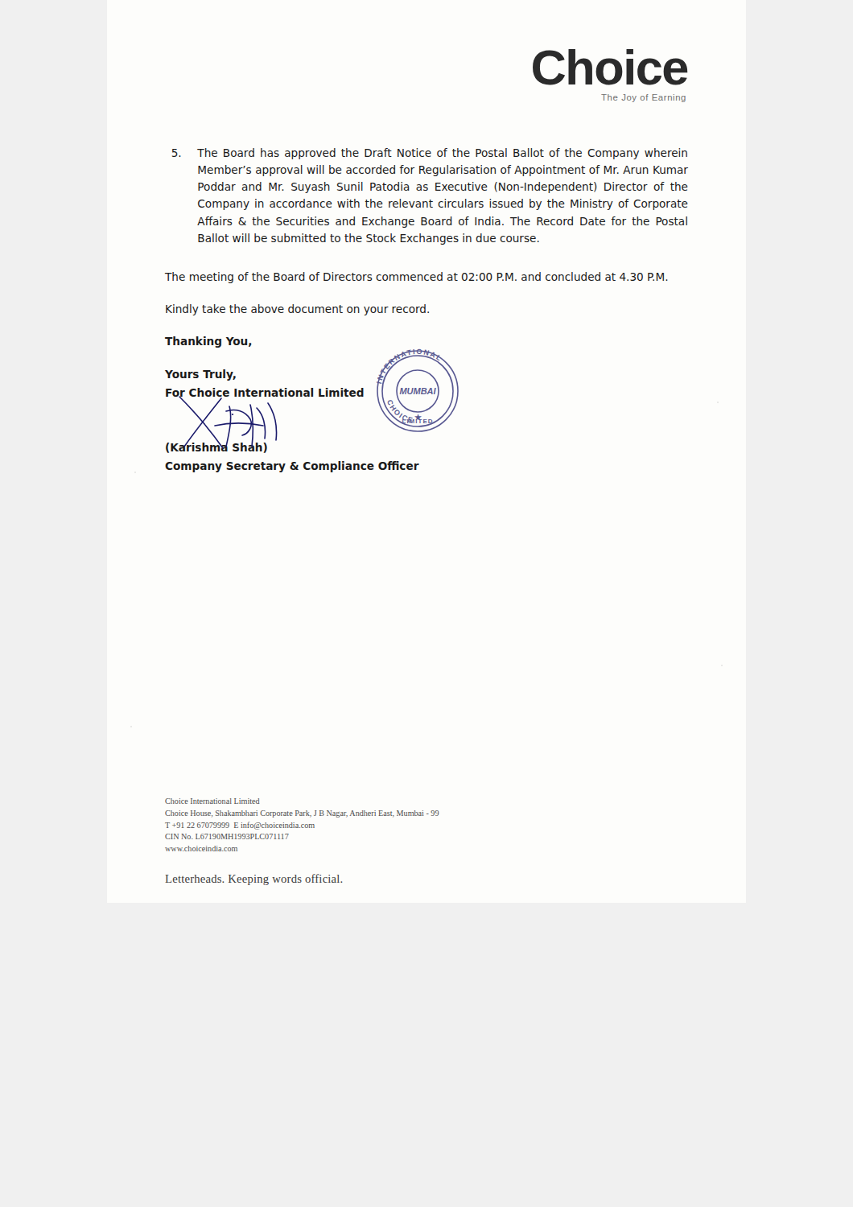Choice The Joy of Earning
5. The Board has approved the Draft Notice of the Postal Ballot of the Company wherein Member’s approval will be accorded for Regularisation of Appointment of Mr. Arun Kumar Poddar and Mr. Suyash Sunil Patodia as Executive (Non-Independent) Director of the Company in accordance with the relevant circulars issued by the Ministry of Corporate Affairs & the Securities and Exchange Board of India. The Record Date for the Postal Ballot will be submitted to the Stock Exchanges in due course.
The meeting of the Board of Directors commenced at 02:00 P.M. and concluded at 4.30 P.M.
Kindly take the above document on your record.
Thanking You,
Yours Truly,
For Choice International Limited
INTERNATIONAL CHOICE MUMBAI ★ LIMITED
(Karishma Shah)
Company Secretary & Compliance Officer
Choice International Limited
Choice House, Shakambhari Corporate Park, J B Nagar, Andheri East, Mumbai - 99
T +91 22 67079999 E info@choiceindia.com
CIN No. L67190MH1993PLC071117
www.choiceindia.com
Letterheads. Keeping words official.